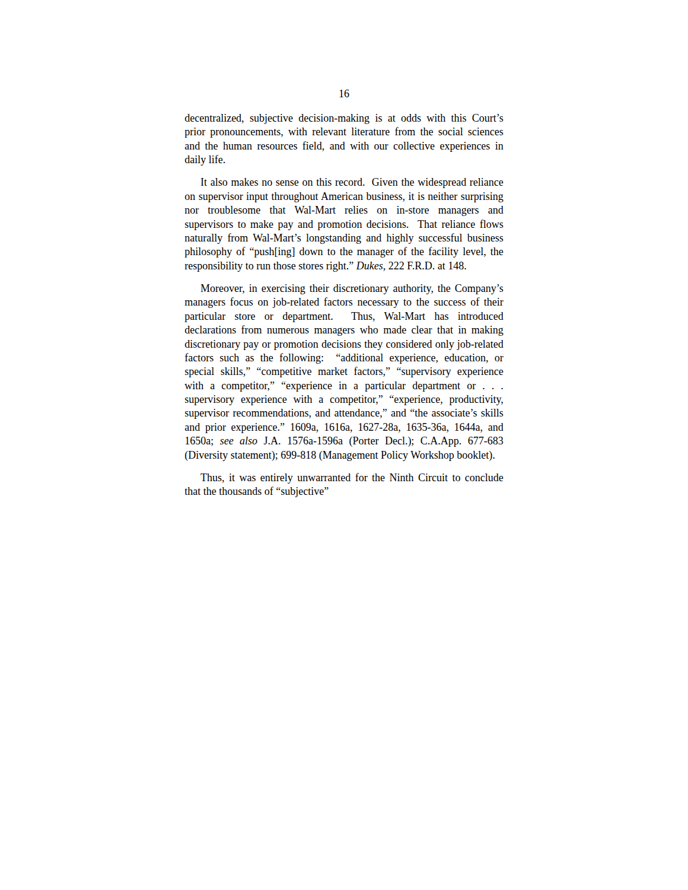16
decentralized, subjective decision-making is at odds with this Court’s prior pronouncements, with relevant literature from the social sciences and the human resources field, and with our collective experiences in daily life.
It also makes no sense on this record. Given the widespread reliance on supervisor input throughout American business, it is neither surprising nor troublesome that Wal-Mart relies on in-store managers and supervisors to make pay and promotion deci­sions. That reliance flows naturally from Wal-Mart’s longstanding and highly successful business philoso­phy of “push[ing] down to the manager of the facility level, the responsibility to run those stores right.” Dukes, 222 F.R.D. at 148.
Moreover, in exercising their discretionary author­ity, the Company’s managers focus on job-related factors necessary to the success of their particular store or department. Thus, Wal-Mart has introduced declarations from numerous managers who made clear that in making discretionary pay or promotion decisions they considered only job-related factors such as the following: “additional experience, education, or special skills,” “competitive market factors,” “supervisory experience with a competitor,” “experience in a particular department or . . . supervisory experience with a competitor,” “experience, productivity, supervisor recommendations, and atten­dance,” and “the associate’s skills and prior experience.” 1609a, 1616a, 1627-28a, 1635-36a, 1644a, and 1650a; see also J.A. 1576a-1596a (Porter Decl.); C.A.App. 677-683 (Diversity statement); 699-818 (Management Policy Workshop booklet).
Thus, it was entirely unwarranted for the Ninth Circuit to conclude that the thousands of “subjective”